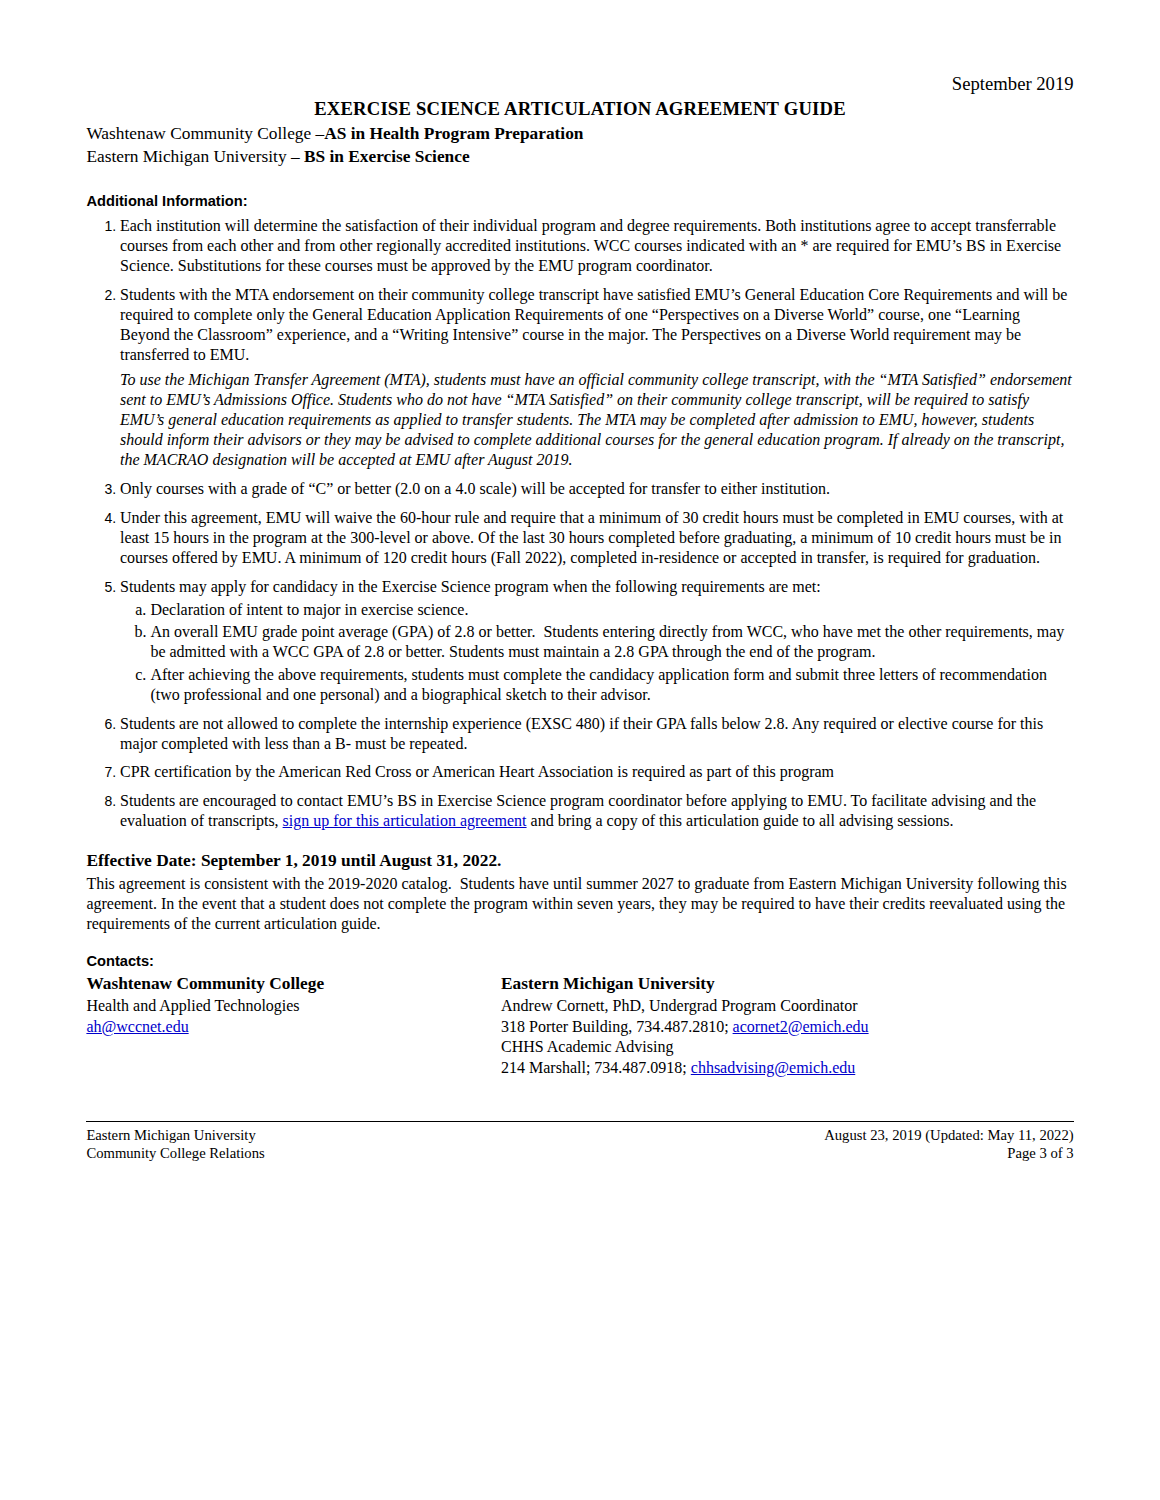September 2019
EXERCISE SCIENCE ARTICULATION AGREEMENT GUIDE
Washtenaw Community College –AS in Health Program Preparation
Eastern Michigan University – BS in Exercise Science
Additional Information:
Each institution will determine the satisfaction of their individual program and degree requirements. Both institutions agree to accept transferrable courses from each other and from other regionally accredited institutions. WCC courses indicated with an * are required for EMU’s BS in Exercise Science. Substitutions for these courses must be approved by the EMU program coordinator.
Students with the MTA endorsement on their community college transcript have satisfied EMU’s General Education Core Requirements and will be required to complete only the General Education Application Requirements of one “Perspectives on a Diverse World” course, one “Learning Beyond the Classroom” experience, and a “Writing Intensive” course in the major. The Perspectives on a Diverse World requirement may be transferred to EMU. To use the Michigan Transfer Agreement (MTA), students must have an official community college transcript, with the “MTA Satisfied” endorsement sent to EMU’s Admissions Office. Students who do not have “MTA Satisfied” on their community college transcript, will be required to satisfy EMU’s general education requirements as applied to transfer students. The MTA may be completed after admission to EMU, however, students should inform their advisors or they may be advised to complete additional courses for the general education program. If already on the transcript, the MACRAO designation will be accepted at EMU after August 2019.
Only courses with a grade of “C” or better (2.0 on a 4.0 scale) will be accepted for transfer to either institution.
Under this agreement, EMU will waive the 60-hour rule and require that a minimum of 30 credit hours must be completed in EMU courses, with at least 15 hours in the program at the 300-level or above. Of the last 30 hours completed before graduating, a minimum of 10 credit hours must be in courses offered by EMU. A minimum of 120 credit hours (Fall 2022), completed in-residence or accepted in transfer, is required for graduation.
Students may apply for candidacy in the Exercise Science program when the following requirements are met:
Declaration of intent to major in exercise science.
An overall EMU grade point average (GPA) of 2.8 or better. Students entering directly from WCC, who have met the other requirements, may be admitted with a WCC GPA of 2.8 or better. Students must maintain a 2.8 GPA through the end of the program.
After achieving the above requirements, students must complete the candidacy application form and submit three letters of recommendation (two professional and one personal) and a biographical sketch to their advisor.
Students are not allowed to complete the internship experience (EXSC 480) if their GPA falls below 2.8. Any required or elective course for this major completed with less than a B- must be repeated.
CPR certification by the American Red Cross or American Heart Association is required as part of this program
Students are encouraged to contact EMU’s BS in Exercise Science program coordinator before applying to EMU. To facilitate advising and the evaluation of transcripts, sign up for this articulation agreement and bring a copy of this articulation guide to all advising sessions.
Effective Date: September 1, 2019 until August 31, 2022.
This agreement is consistent with the 2019-2020 catalog. Students have until summer 2027 to graduate from Eastern Michigan University following this agreement. In the event that a student does not complete the program within seven years, they may be required to have their credits reevaluated using the requirements of the current articulation guide.
Contacts:
| Washtenaw Community College Health and Applied Technologies ah@wccnet.edu | Eastern Michigan University Andrew Cornett, PhD, Undergrad Program Coordinator 318 Porter Building, 734.487.2810; acornet2@emich.edu CHHS Academic Advising 214 Marshall; 734.487.0918; chhsadvising@emich.edu |
| Eastern Michigan University | August 23, 2019 (Updated: May 11, 2022) |
| Community College Relations | Page 3 of 3 |